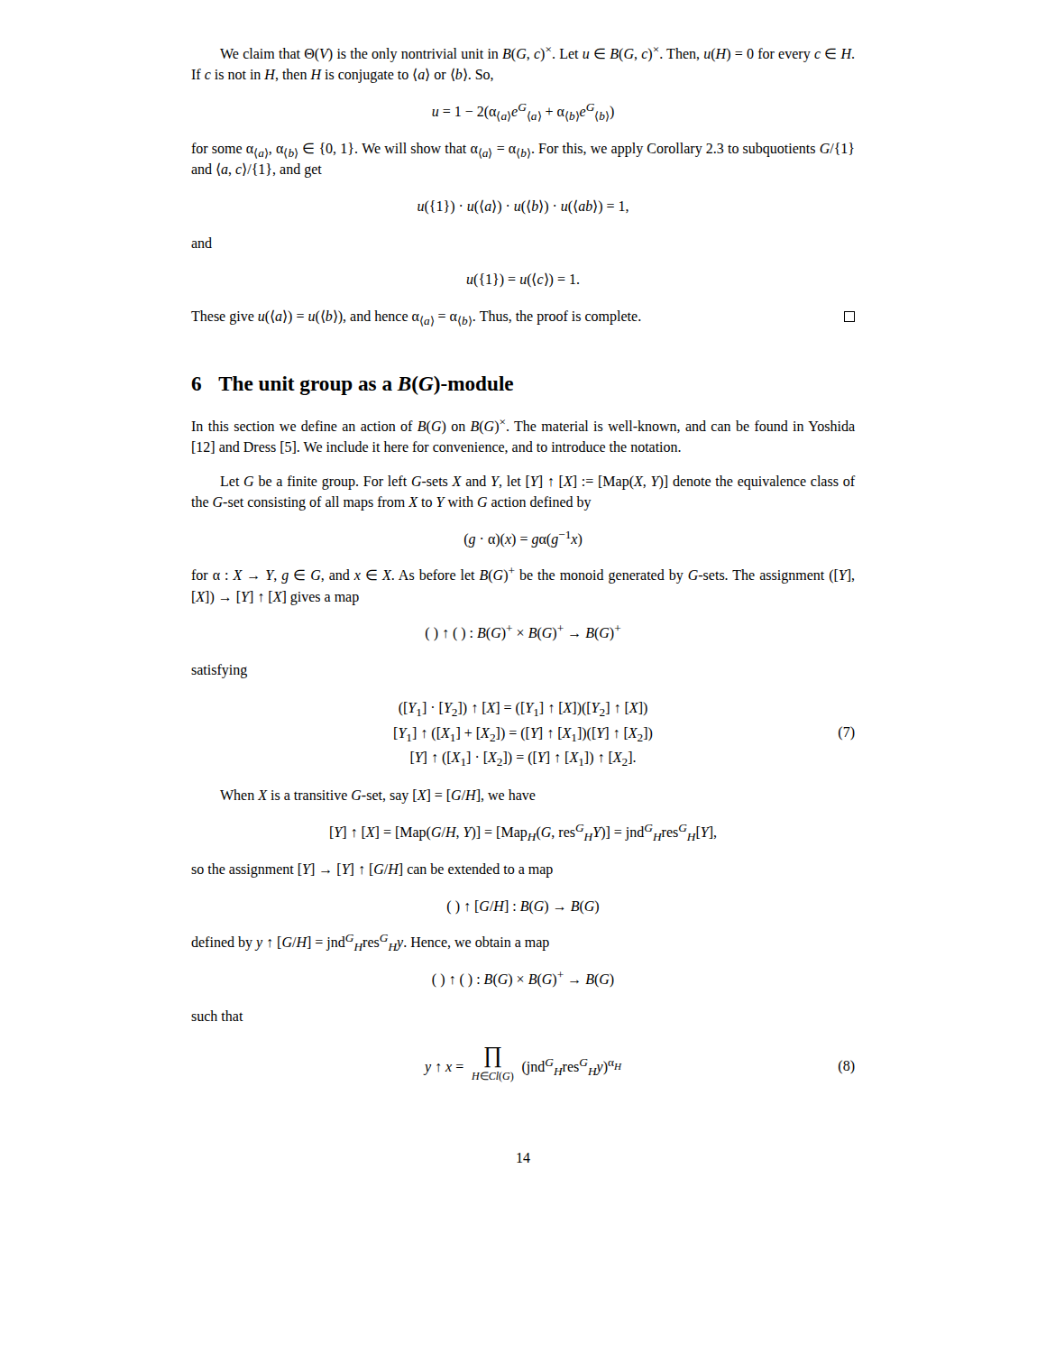We claim that Θ(V) is the only nontrivial unit in B(G, c)×. Let u ∈ B(G, c)×. Then, u(H) = 0 for every c ∈ H. If c is not in H, then H is conjugate to ⟨a⟩ or ⟨b⟩. So,
u = 1 − 2(α⟨a⟩eG⟨a⟩ + α⟨b⟩eG⟨b⟩)
for some α⟨a⟩, α⟨b⟩ ∈ {0, 1}. We will show that α⟨a⟩ = α⟨b⟩. For this, we apply Corollary 2.3 to subquotients G/{1} and ⟨a, c⟩/{1}, and get
u({1}) · u(⟨a⟩) · u(⟨b⟩) · u(⟨ab⟩) = 1,
and
u({1}) = u(⟨c⟩) = 1.
These give u(⟨a⟩) = u(⟨b⟩), and hence α⟨a⟩ = α⟨b⟩. Thus, the proof is complete.
6 The unit group as a B(G)-module
In this section we define an action of B(G) on B(G)×. The material is well-known, and can be found in Yoshida [12] and Dress [5]. We include it here for convenience, and to introduce the notation.
Let G be a finite group. For left G-sets X and Y, let [Y] ↑ [X] := [Map(X, Y)] denote the equivalence class of the G-set consisting of all maps from X to Y with G action defined by
(g · α)(x) = gα(g−1x)
for α : X → Y, g ∈ G, and x ∈ X. As before let B(G)+ be the monoid generated by G-sets. The assignment ([Y], [X]) → [Y] ↑ [X] gives a map
( ) ↑ ( ) : B(G)+ × B(G)+ → B(G)+
satisfying
([Y1] · [Y2]) ↑ [X] = ([Y1] ↑ [X])([Y2] ↑ [X])
[Y1] ↑ ([X1] + [X2]) = ([Y] ↑ [X1])([Y] ↑ [X2])
[Y] ↑ ([X1] · [X2]) = ([Y] ↑ [X1]) ↑ [X2].
(7)
When X is a transitive G-set, say [X] = [G/H], we have
[Y] ↑ [X] = [Map(G/H, Y)] = [MapH(G, resGHY)] = jndGHresGH[Y],
so the assignment [Y] → [Y] ↑ [G/H] can be extended to a map
( ) ↑ [G/H] : B(G) → B(G)
defined by y ↑ [G/H] = jndGHresGHy. Hence, we obtain a map
( ) ↑ ( ) : B(G) × B(G)+ → B(G)
such that
y ↑ x = ∏
H∈Cl(G) (jndGHresGHy)αH (8)
14